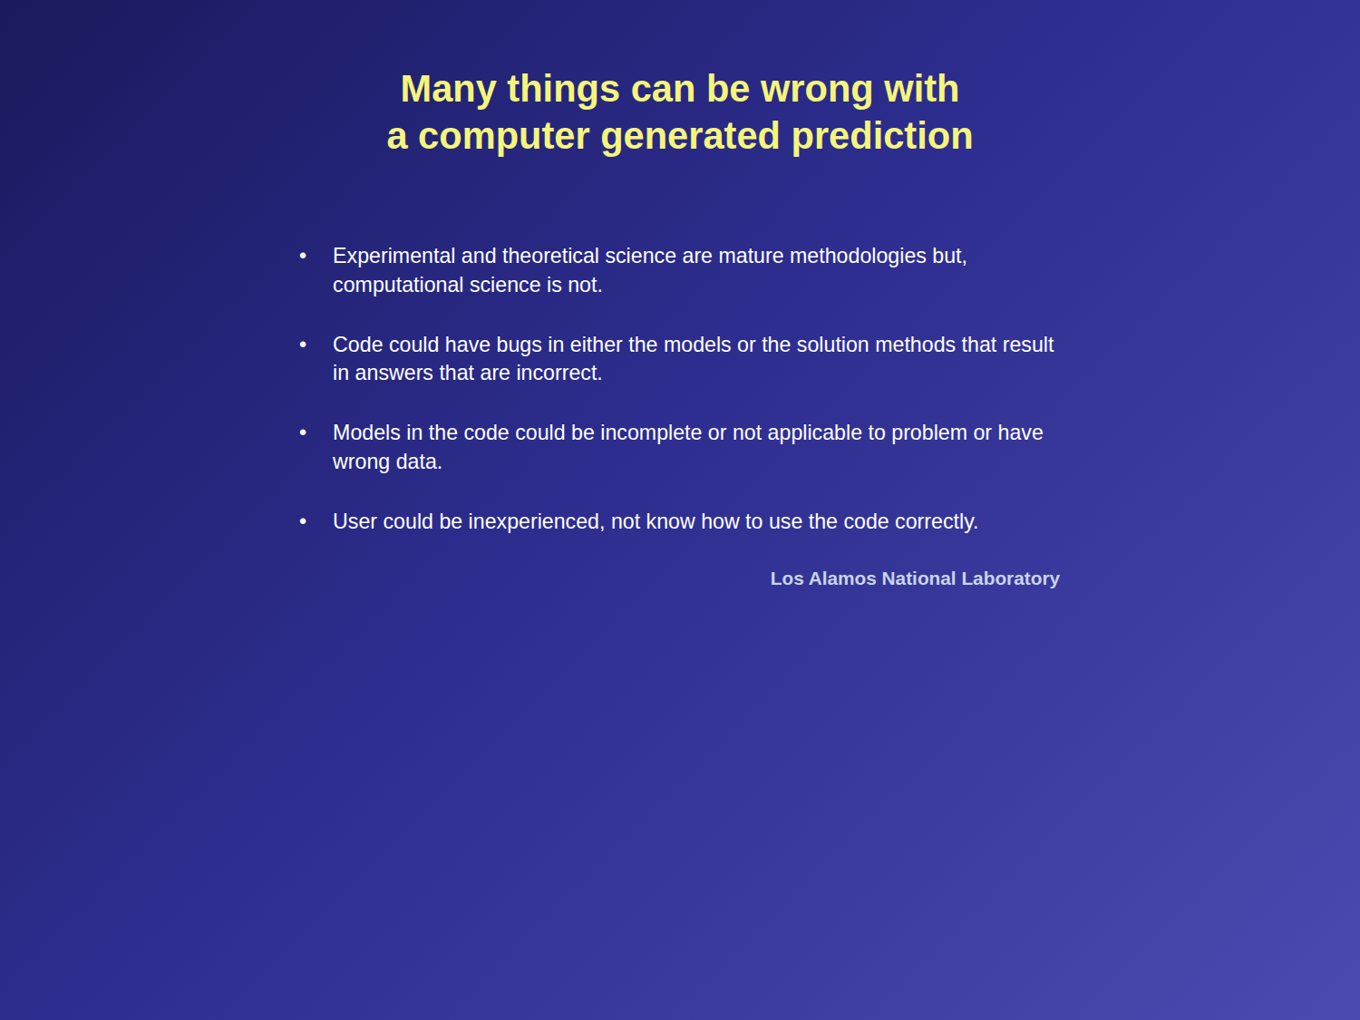Many things can be wrong with
a computer generated prediction
Experimental and theoretical science are mature methodologies but, computational science is not.
Code could have bugs in either the models or the solution methods that result in answers that are incorrect.
Models in the code could be incomplete or not applicable to problem or have wrong data.
User could be inexperienced, not know how to use the code correctly.
Los Alamos National Laboratory